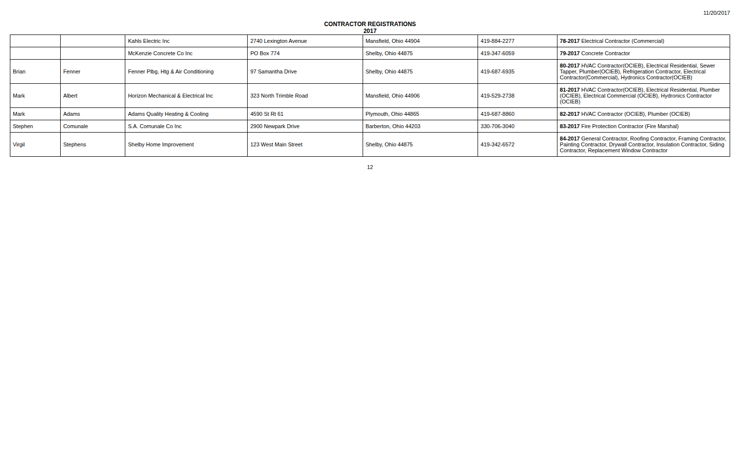11/20/2017
CONTRACTOR REGISTRATIONS
2017
| | | Kahls Electric Inc | 2740 Lexington Avenue | Mansfield, Ohio 44904 | 419-884-2277 | 78-2017 Electrical Contractor (Commercial) |
| | | McKenzie Concrete Co Inc | PO Box 774 | Shelby, Ohio 44875 | 419-347-6059 | 79-2017 Concrete Contractor |
| Brian | Fenner | Fenner Plbg, Htg & Air Conditioning | 97 Samantha Drive | Shelby, Ohio 44875 | 419-687-6935 | 80-2017 HVAC Contractor(OCIEB), Electrical Residential, Sewer Tapper, Plumber(OCIEB), Refrigeration Contractor, Electrical Contractor(Commercial), Hydronics Contractor(OCIEB) |
| Mark | Albert | Horizon Mechanical & Electrical Inc | 323 North Trimble Road | Mansfield, Ohio 44906 | 419-529-2738 | 81-2017 HVAC Contractor(OCIEB), Electrical Residential, Plumber (OCIEB), Electrical Commercial (OCIEB), Hydronics Contractor (OCIEB) |
| Mark | Adams | Adams Quality Heating & Cooling | 4590 St Rt 61 | Plymouth, Ohio 44865 | 419-687-8860 | 82-2017 HVAC Contractor (OCIEB), Plumber (OCIEB) |
| Stephen | Comunale | S.A. Comunale Co Inc | 2900 Newpark Drive | Barberton, Ohio 44203 | 330-706-3040 | 83-2017 Fire Protection Contractor (Fire Marshal) |
| Virgil | Stephens | Shelby Home Improvement | 123 West Main Street | Shelby, Ohio 44875 | 419-342-6572 | 84-2017 General Contractor, Roofing Contractor, Framing Contractor, Painting Contractor, Drywall Contractor, Insulation Contractor, Siding Contractor, Replacement Window Contractor |
12